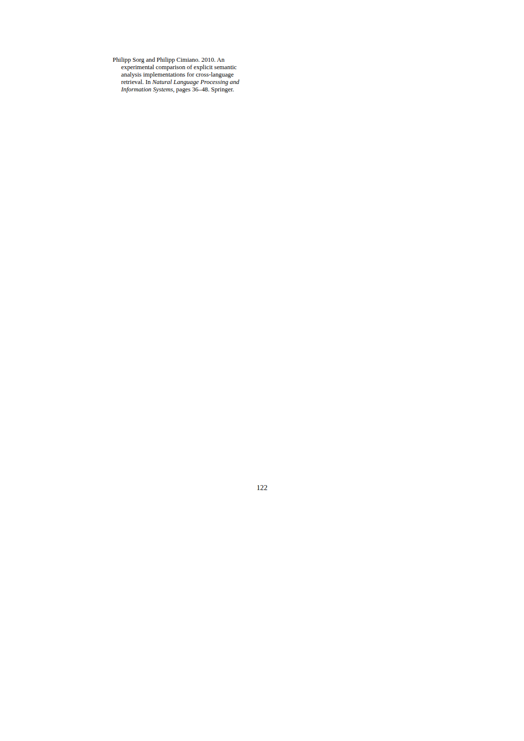Philipp Sorg and Philipp Cimiano. 2010. An experimental comparison of explicit semantic analysis implementations for cross-language retrieval. In Natural Language Processing and Information Systems, pages 36–48. Springer.
122